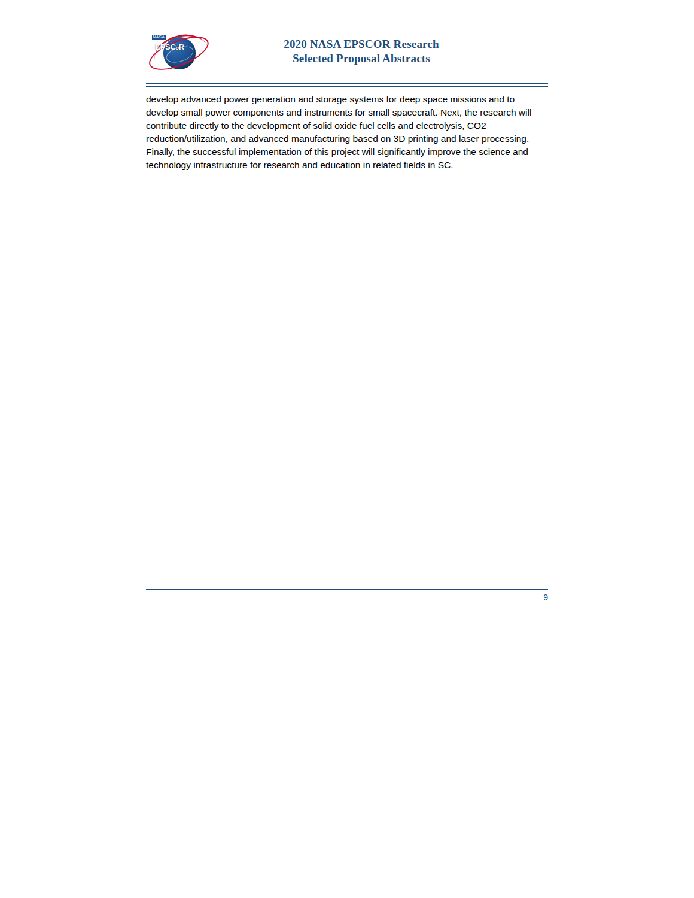NASA EPSCo R
2020 NASA EPSCOR Research
Selected Proposal Abstracts
develop advanced power generation and storage systems for deep space missions and to develop small power components and instruments for small spacecraft. Next, the research will contribute directly to the development of solid oxide fuel cells and electrolysis, CO2 reduction/utilization, and advanced manufacturing based on 3D printing and laser processing. Finally, the successful implementation of this project will significantly improve the science and technology infrastructure for research and education in related fields in SC.
9